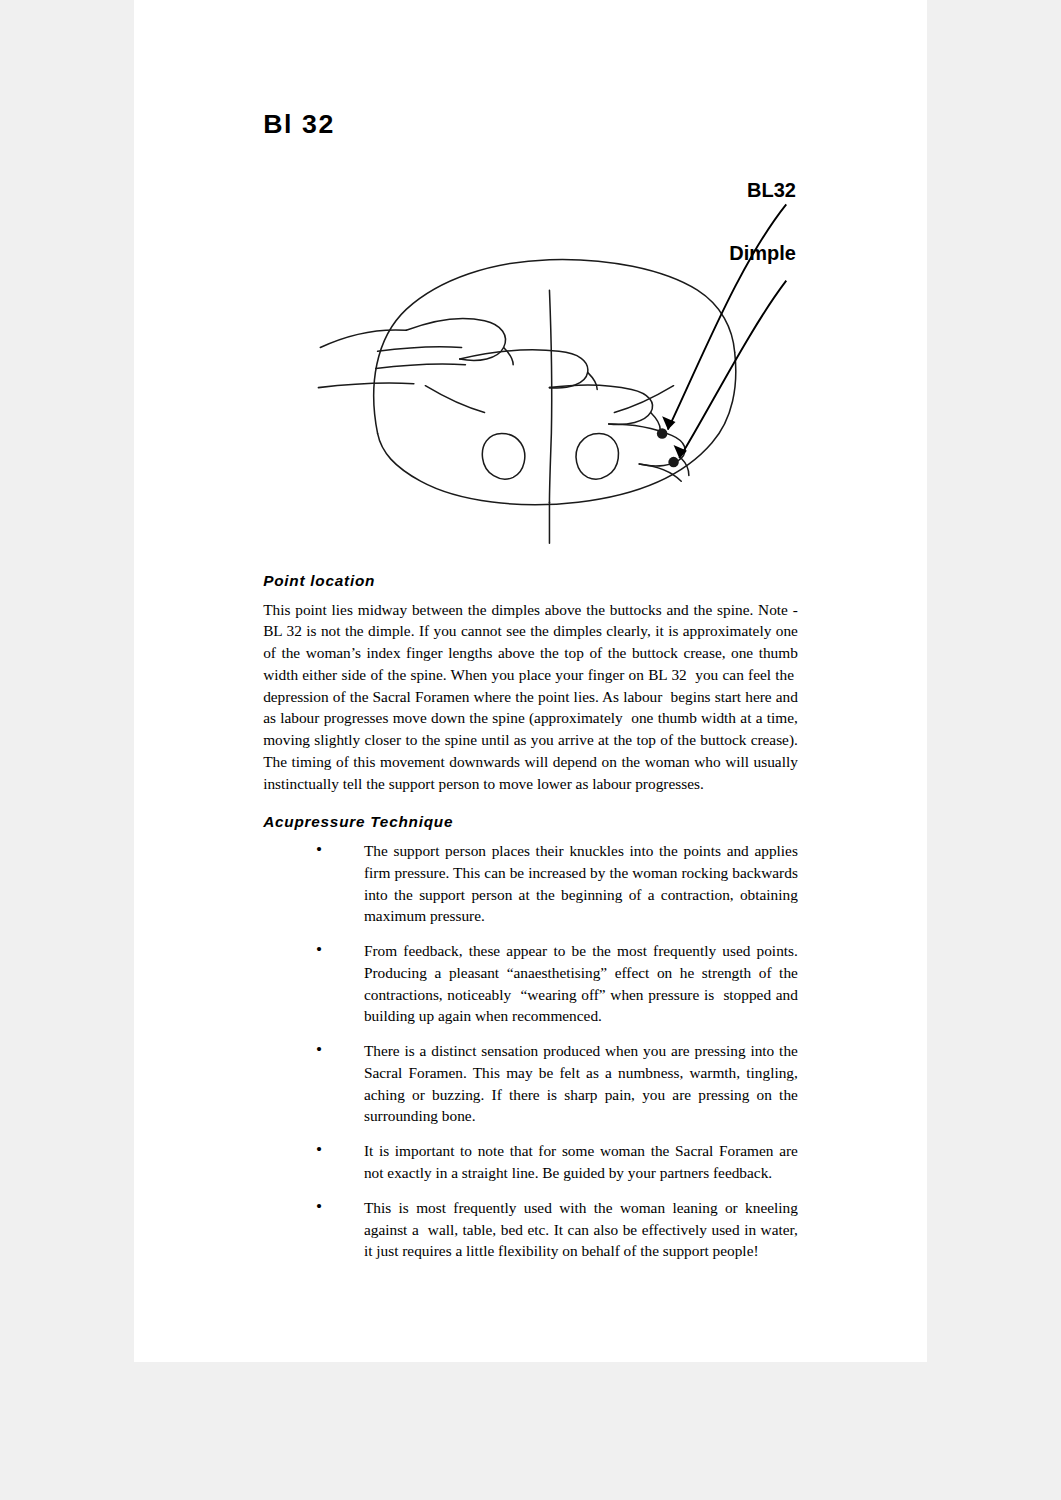Bl 32
BL32
Dimple
Point location
This point lies midway between the dimples above the buttocks and the spine. Note - BL 32 is not the dimple. If you cannot see the dimples clearly, it is approximately one of the woman’s index finger lengths above the top of the buttock crease, one thumb width either side of the spine. When you place your finger on BL 32 you can feel the depression of the Sacral Foramen where the point lies. As labour begins start here and as labour progresses move down the spine (approximately one thumb width at a time, moving slightly closer to the spine until as you arrive at the top of the buttock crease). The timing of this movement downwards will depend on the woman who will usually instinctually tell the support person to move lower as labour progresses.
Acupressure Technique
The support person places their knuckles into the points and applies firm pressure. This can be increased by the woman rocking backwards into the support person at the beginning of a contraction, obtaining maximum pressure.
From feedback, these appear to be the most frequently used points. Producing a pleasant “anaesthetising” effect on he strength of the contractions, noticeably “wearing off” when pressure is stopped and building up again when recommenced.
There is a distinct sensation produced when you are pressing into the Sacral Foramen. This may be felt as a numbness, warmth, tingling, aching or buzzing. If there is sharp pain, you are pressing on the surrounding bone.
It is important to note that for some woman the Sacral Foramen are not exactly in a straight line. Be guided by your partners feedback.
This is most frequently used with the woman leaning or kneeling against a wall, table, bed etc. It can also be effectively used in water, it just requires a little flexibility on behalf of the support people!